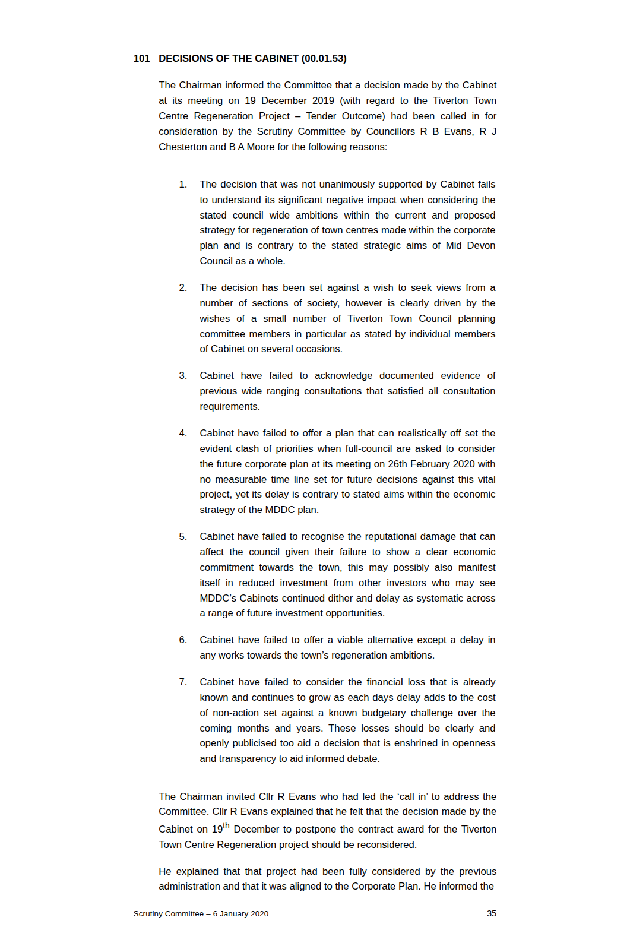101 Decisions of the Cabinet (00.01.53)
The Chairman informed the Committee that a decision made by the Cabinet at its meeting on 19 December 2019 (with regard to the Tiverton Town Centre Regeneration Project – Tender Outcome) had been called in for consideration by the Scrutiny Committee by Councillors R B Evans, R J Chesterton and B A Moore for the following reasons:
The decision that was not unanimously supported by Cabinet fails to understand its significant negative impact when considering the stated council wide ambitions within the current and proposed strategy for regeneration of town centres made within the corporate plan and is contrary to the stated strategic aims of Mid Devon Council as a whole.
The decision has been set against a wish to seek views from a number of sections of society, however is clearly driven by the wishes of a small number of Tiverton Town Council planning committee members in particular as stated by individual members of Cabinet on several occasions.
Cabinet have failed to acknowledge documented evidence of previous wide ranging consultations that satisfied all consultation requirements.
Cabinet have failed to offer a plan that can realistically off set the evident clash of priorities when full-council are asked to consider the future corporate plan at its meeting on 26th February 2020 with no measurable time line set for future decisions against this vital project, yet its delay is contrary to stated aims within the economic strategy of the MDDC plan.
Cabinet have failed to recognise the reputational damage that can affect the council given their failure to show a clear economic commitment towards the town, this may possibly also manifest itself in reduced investment from other investors who may see MDDC’s Cabinets continued dither and delay as systematic across a range of future investment opportunities.
Cabinet have failed to offer a viable alternative except a delay in any works towards the town’s regeneration ambitions.
Cabinet have failed to consider the financial loss that is already known and continues to grow as each days delay adds to the cost of non-action set against a known budgetary challenge over the coming months and years. These losses should be clearly and openly publicised too aid a decision that is enshrined in openness and transparency to aid informed debate.
The Chairman invited Cllr R Evans who had led the ‘call in’ to address the Committee. Cllr R Evans explained that he felt that the decision made by the Cabinet on 19th December to postpone the contract award for the Tiverton Town Centre Regeneration project should be reconsidered.
He explained that that project had been fully considered by the previous administration and that it was aligned to the Corporate Plan. He informed the
Scrutiny Committee – 6 January 2020 35